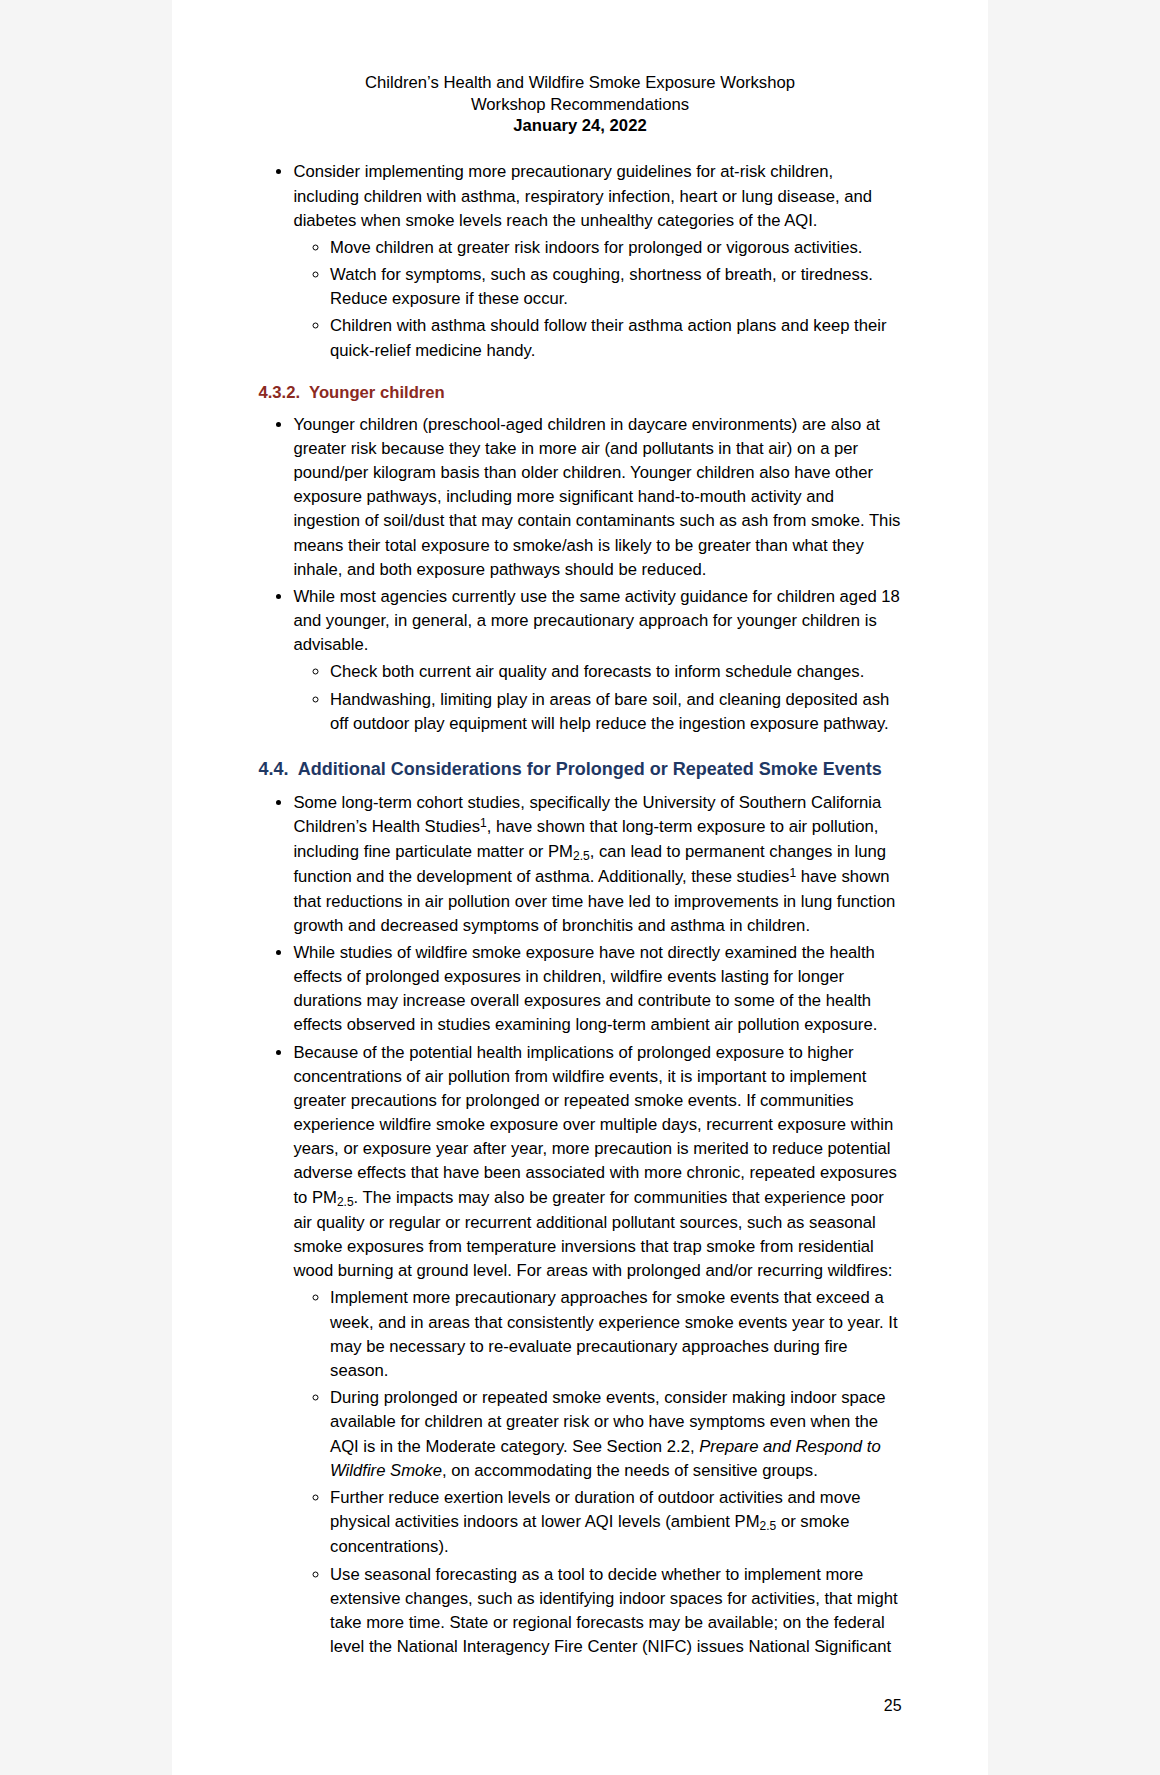Children’s Health and Wildfire Smoke Exposure Workshop
Workshop Recommendations
January 24, 2022
Consider implementing more precautionary guidelines for at-risk children, including children with asthma, respiratory infection, heart or lung disease, and diabetes when smoke levels reach the unhealthy categories of the AQI.
Move children at greater risk indoors for prolonged or vigorous activities.
Watch for symptoms, such as coughing, shortness of breath, or tiredness. Reduce exposure if these occur.
Children with asthma should follow their asthma action plans and keep their quick-relief medicine handy.
4.3.2. Younger children
Younger children (preschool-aged children in daycare environments) are also at greater risk because they take in more air (and pollutants in that air) on a per pound/per kilogram basis than older children. Younger children also have other exposure pathways, including more significant hand-to-mouth activity and ingestion of soil/dust that may contain contaminants such as ash from smoke. This means their total exposure to smoke/ash is likely to be greater than what they inhale, and both exposure pathways should be reduced.
While most agencies currently use the same activity guidance for children aged 18 and younger, in general, a more precautionary approach for younger children is advisable.
Check both current air quality and forecasts to inform schedule changes.
Handwashing, limiting play in areas of bare soil, and cleaning deposited ash off outdoor play equipment will help reduce the ingestion exposure pathway.
4.4. Additional Considerations for Prolonged or Repeated Smoke Events
Some long-term cohort studies, specifically the University of Southern California Children’s Health Studies1, have shown that long-term exposure to air pollution, including fine particulate matter or PM2.5, can lead to permanent changes in lung function and the development of asthma. Additionally, these studies1 have shown that reductions in air pollution over time have led to improvements in lung function growth and decreased symptoms of bronchitis and asthma in children.
While studies of wildfire smoke exposure have not directly examined the health effects of prolonged exposures in children, wildfire events lasting for longer durations may increase overall exposures and contribute to some of the health effects observed in studies examining long-term ambient air pollution exposure.
Because of the potential health implications of prolonged exposure to higher concentrations of air pollution from wildfire events, it is important to implement greater precautions for prolonged or repeated smoke events. If communities experience wildfire smoke exposure over multiple days, recurrent exposure within years, or exposure year after year, more precaution is merited to reduce potential adverse effects that have been associated with more chronic, repeated exposures to PM2.5. The impacts may also be greater for communities that experience poor air quality or regular or recurrent additional pollutant sources, such as seasonal smoke exposures from temperature inversions that trap smoke from residential wood burning at ground level. For areas with prolonged and/or recurring wildfires:
Implement more precautionary approaches for smoke events that exceed a week, and in areas that consistently experience smoke events year to year. It may be necessary to re-evaluate precautionary approaches during fire season.
During prolonged or repeated smoke events, consider making indoor space available for children at greater risk or who have symptoms even when the AQI is in the Moderate category. See Section 2.2, Prepare and Respond to Wildfire Smoke, on accommodating the needs of sensitive groups.
Further reduce exertion levels or duration of outdoor activities and move physical activities indoors at lower AQI levels (ambient PM2.5 or smoke concentrations).
Use seasonal forecasting as a tool to decide whether to implement more extensive changes, such as identifying indoor spaces for activities, that might take more time. State or regional forecasts may be available; on the federal level the National Interagency Fire Center (NIFC) issues National Significant
25